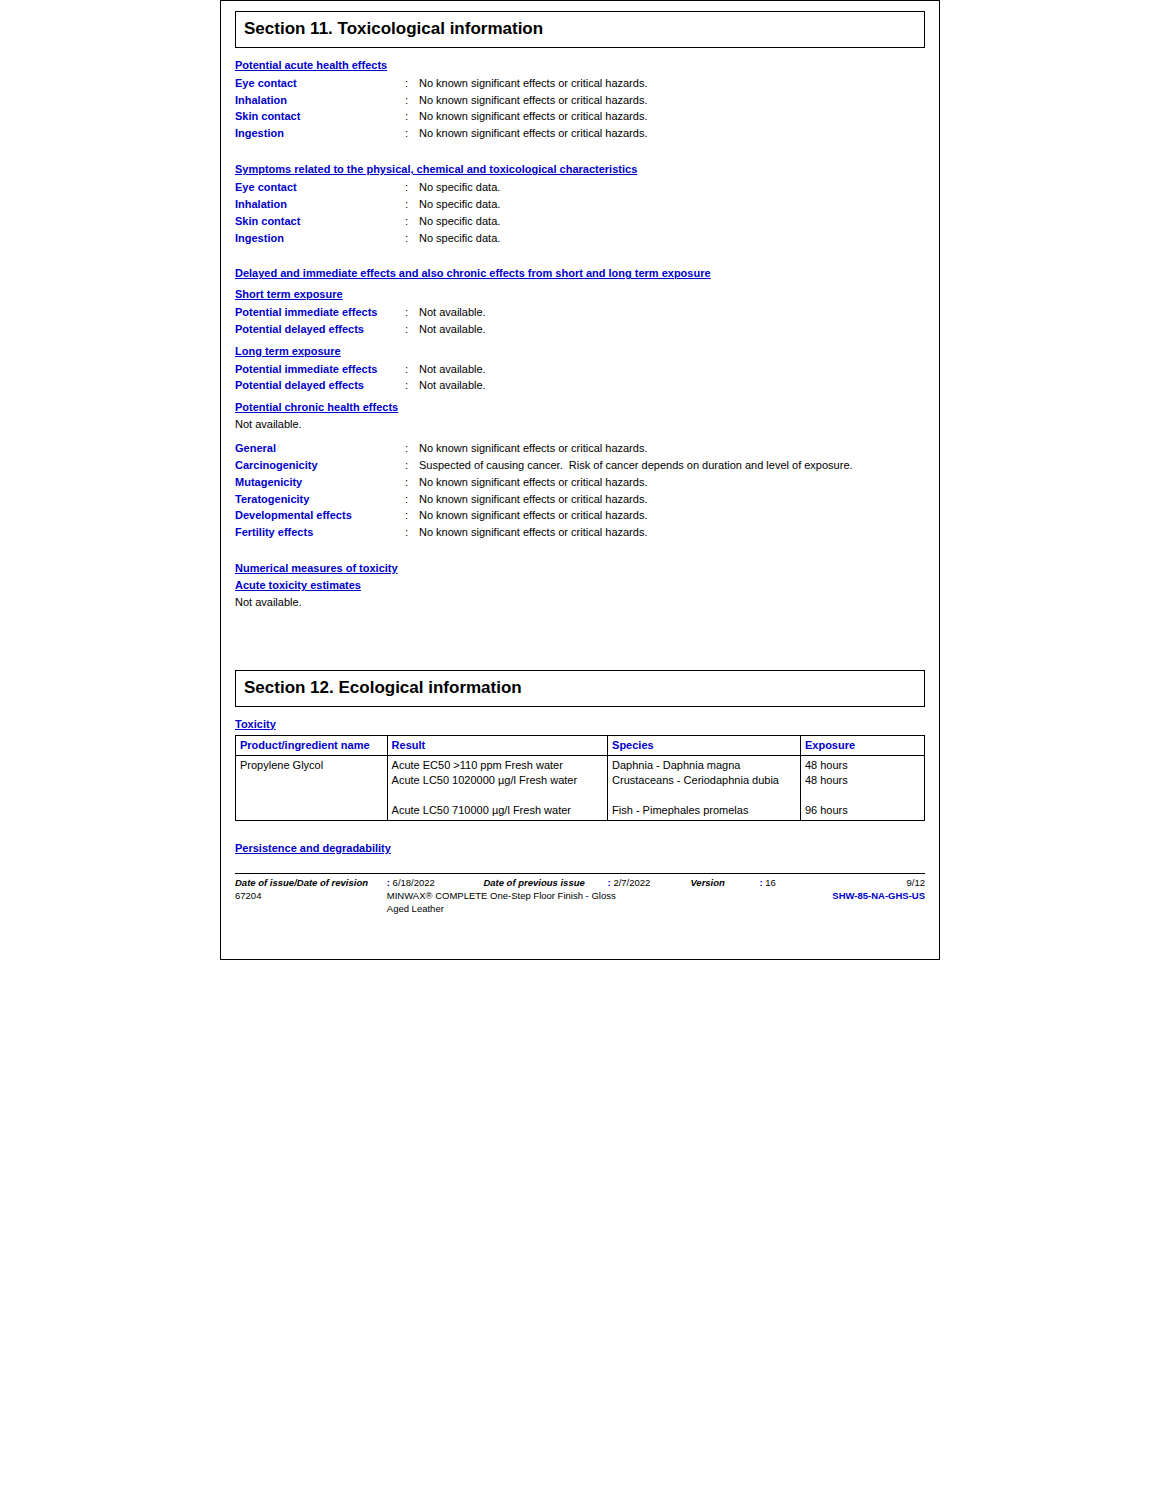Section 11. Toxicological information
Potential acute health effects
| Eye contact | : | No known significant effects or critical hazards. |
| Inhalation | : | No known significant effects or critical hazards. |
| Skin contact | : | No known significant effects or critical hazards. |
| Ingestion | : | No known significant effects or critical hazards. |
Symptoms related to the physical, chemical and toxicological characteristics
| Eye contact | : | No specific data. |
| Inhalation | : | No specific data. |
| Skin contact | : | No specific data. |
| Ingestion | : | No specific data. |
Delayed and immediate effects and also chronic effects from short and long term exposure
Short term exposure
| Potential immediate effects | : | Not available. |
| Potential delayed effects | : | Not available. |
Long term exposure
| Potential immediate effects | : | Not available. |
| Potential delayed effects | : | Not available. |
Potential chronic health effects
Not available.
| General | : | No known significant effects or critical hazards. |
| Carcinogenicity | : | Suspected of causing cancer. Risk of cancer depends on duration and level of exposure. |
| Mutagenicity | : | No known significant effects or critical hazards. |
| Teratogenicity | : | No known significant effects or critical hazards. |
| Developmental effects | : | No known significant effects or critical hazards. |
| Fertility effects | : | No known significant effects or critical hazards. |
Numerical measures of toxicity
Acute toxicity estimates
Not available.
Section 12. Ecological information
Toxicity
| Product/ingredient name | Result | Species | Exposure |
| --- | --- | --- | --- |
| Propylene Glycol | Acute EC50 >110 ppm Fresh water Acute LC50 1020000 µg/l Fresh water Acute LC50 710000 µg/l Fresh water | Daphnia - Daphnia magna Crustaceans - Ceriodaphnia dubia Fish - Pimephales promelas | 48 hours 48 hours 96 hours |
Persistence and degradability
| Date of issue/Date of revision | : 6/18/2022 | Date of previous issue | : 2/7/2022 | Version | : 16 | 9/12 |
| 67204 | MINWAX® COMPLETE One-Step Floor Finish - Gloss Aged Leather | SHW-85-NA-GHS-US |